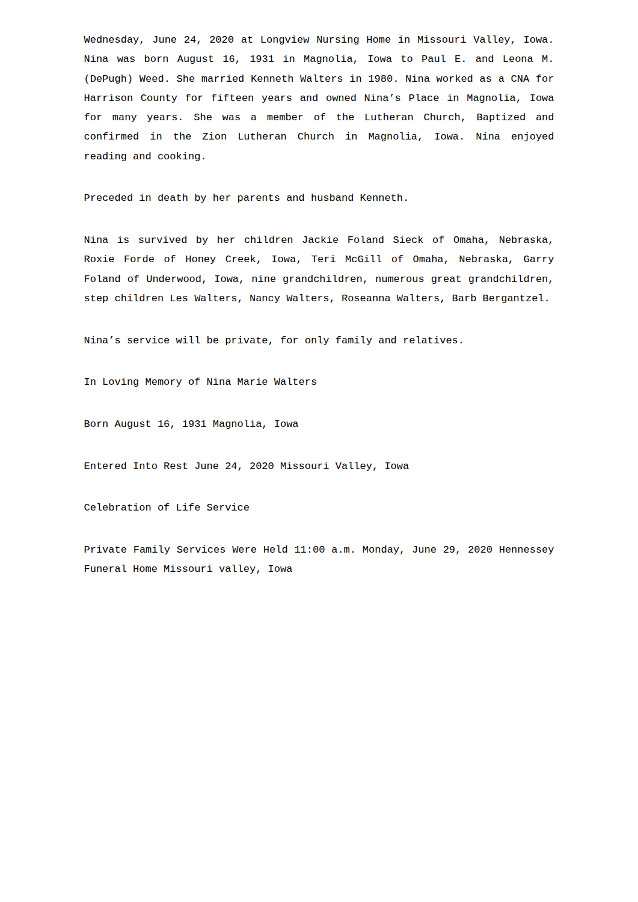Wednesday, June 24, 2020 at Longview Nursing Home in Missouri Valley, Iowa. Nina was born August 16, 1931 in Magnolia, Iowa to Paul E. and Leona M. (DePugh) Weed. She married Kenneth Walters in 1980. Nina worked as a CNA for Harrison County for fifteen years and owned Nina’s Place in Magnolia, Iowa for many years. She was a member of the Lutheran Church, Baptized and confirmed in the Zion Lutheran Church in Magnolia, Iowa. Nina enjoyed reading and cooking.
Preceded in death by her parents and husband Kenneth.
Nina is survived by her children Jackie Foland Sieck of Omaha, Nebraska, Roxie Forde of Honey Creek, Iowa, Teri McGill of Omaha, Nebraska, Garry Foland of Underwood, Iowa, nine grandchildren, numerous great grandchildren, step children Les Walters, Nancy Walters, Roseanna Walters, Barb Bergantzel.
Nina’s service will be private, for only family and relatives.
In Loving Memory of Nina Marie Walters
Born August 16, 1931 Magnolia, Iowa
Entered Into Rest June 24, 2020 Missouri Valley, Iowa
Celebration of Life Service
Private Family Services Were Held 11:00 a.m. Monday, June 29, 2020 Hennessey Funeral Home Missouri valley, Iowa